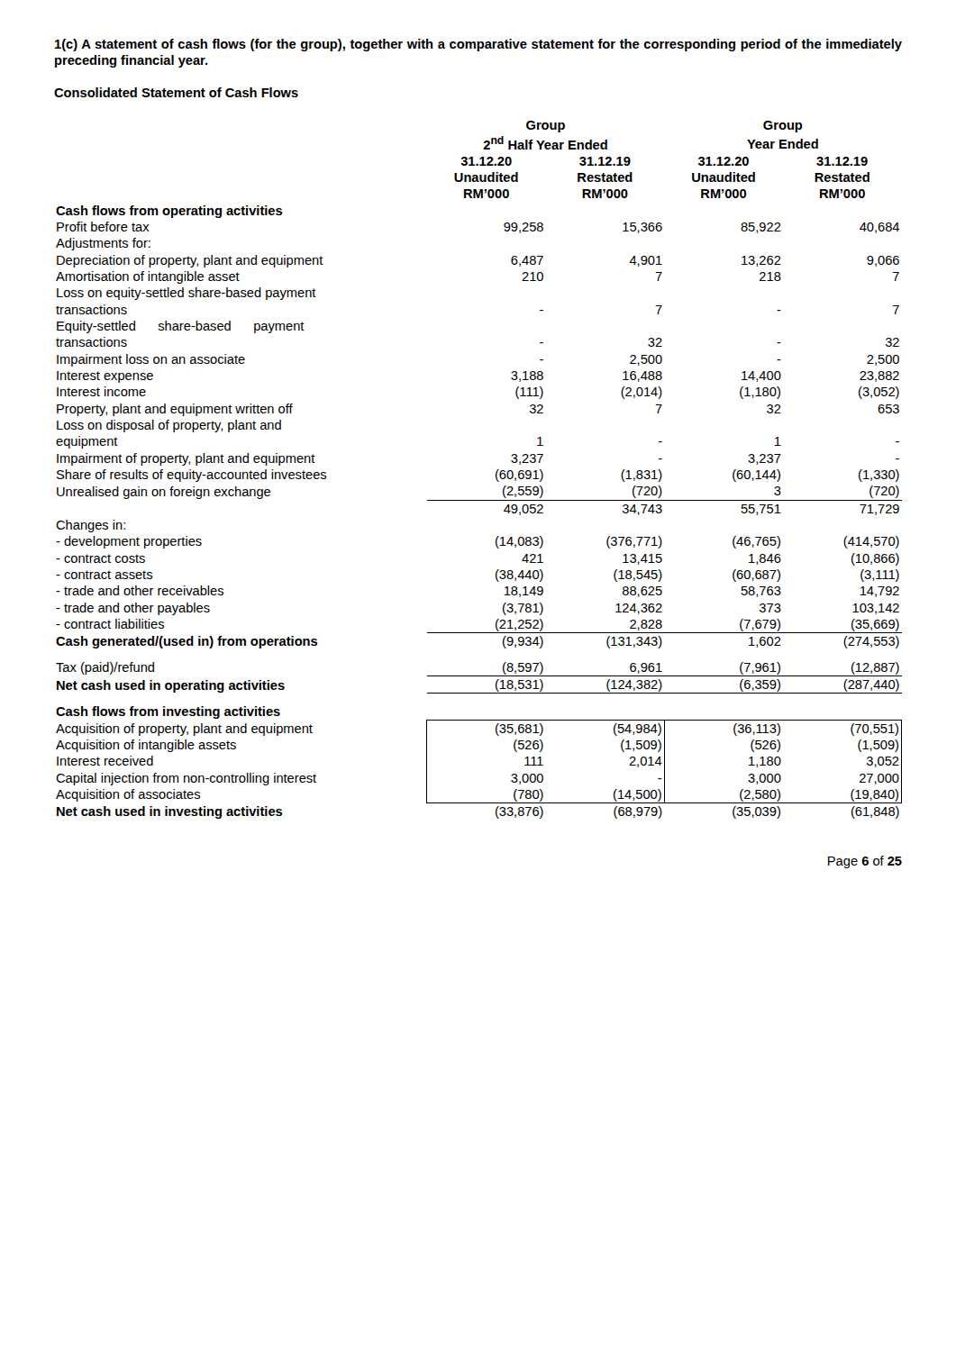1(c) A statement of cash flows (for the group), together with a comparative statement for the corresponding period of the immediately preceding financial year.
Consolidated Statement of Cash Flows
| | Group | Group |
| | 2 nd Half Year Ended | Year Ended |
| | 31.12.20 | 31.12.19 | 31.12.20 | 31.12.19 |
| | Unaudited | Restated | Unaudited | Restated |
| | RM’000 | RM’000 | RM’000 | RM’000 |
| Cash flows from operating activities | | | | |
| Profit before tax | 99,258 | 15,366 | 85,922 | 40,684 |
| Adjustments for: | | | | |
| Depreciation of property, plant and equipment | 6,487 | 4,901 | 13,262 | 9,066 |
| Amortisation of intangible asset | 210 | 7 | 218 | 7 |
| Loss on equity-settled share-based payment | | | | |
| transactions | - | 7 | - | 7 |
| Equity-settled share-based payment | | | | |
| transactions | - | 32 | - | 32 |
| Impairment loss on an associate | - | 2,500 | - | 2,500 |
| Interest expense | 3,188 | 16,488 | 14,400 | 23,882 |
| Interest income | (111) | (2,014) | (1,180) | (3,052) |
| Property, plant and equipment written off | 32 | 7 | 32 | 653 |
| Loss on disposal of property, plant and | | | | |
| equipment | 1 | - | 1 | - |
| Impairment of property, plant and equipment | 3,237 | - | 3,237 | - |
| Share of results of equity-accounted investees | (60,691) | (1,831) | (60,144) | (1,330) |
| Unrealised gain on foreign exchange | (2,559) | (720) | 3 | (720) |
| | 49,052 | 34,743 | 55,751 | 71,729 |
| Changes in: | | | | |
| - development properties | (14,083) | (376,771) | (46,765) | (414,570) |
| - contract costs | 421 | 13,415 | 1,846 | (10,866) |
| - contract assets | (38,440) | (18,545) | (60,687) | (3,111) |
| - trade and other receivables | 18,149 | 88,625 | 58,763 | 14,792 |
| - trade and other payables | (3,781) | 124,362 | 373 | 103,142 |
| - contract liabilities | (21,252) | 2,828 | (7,679) | (35,669) |
| Cash generated/(used in) from operations | (9,934) | (131,343) | 1,602 | (274,553) |
| Tax (paid)/refund | (8,597) | 6,961 | (7,961) | (12,887) |
| Net cash used in operating activities | (18,531) | (124,382) | (6,359) | (287,440) |
| Cash flows from investing activities | | | | |
| Acquisition of property, plant and equipment | (35,681) | (54,984) | (36,113) | (70,551) |
| Acquisition of intangible assets | (526) | (1,509) | (526) | (1,509) |
| Interest received | 111 | 2,014 | 1,180 | 3,052 |
| Capital injection from non-controlling interest | 3,000 | - | 3,000 | 27,000 |
| Acquisition of associates | (780) | (14,500) | (2,580) | (19,840) |
| Net cash used in investing activities | (33,876) | (68,979) | (35,039) | (61,848) |
Page 6 of 25